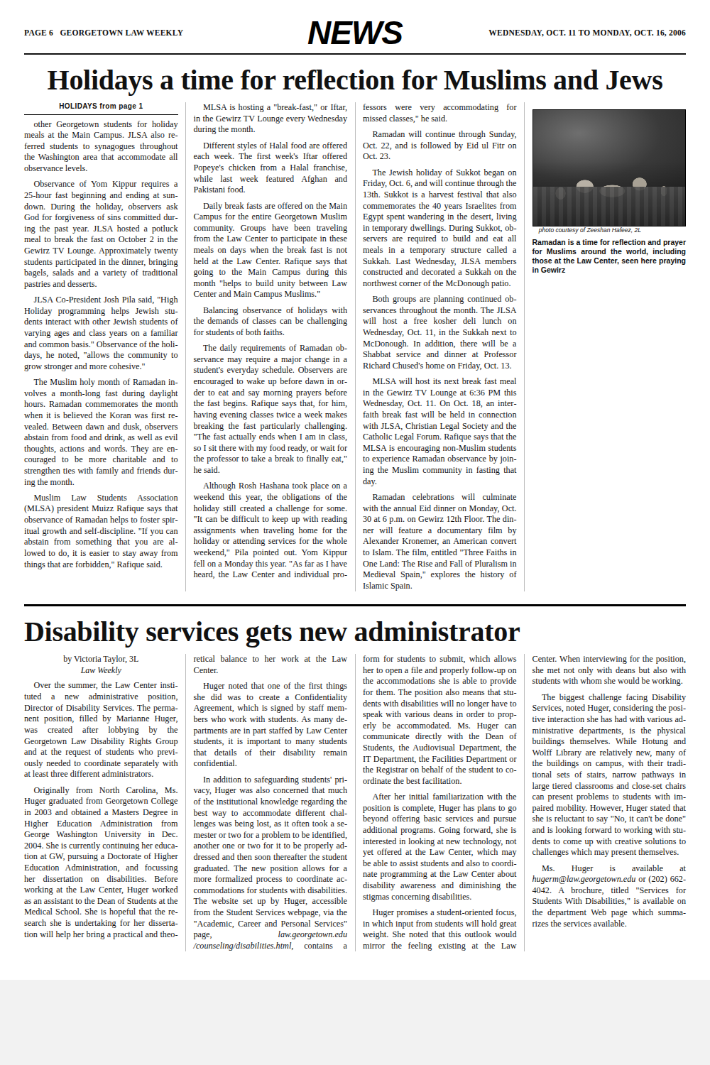PAGE 6 GEORGETOWN LAW WEEKLY
NEWS
WEDNESDAY, OCT. 11 TO MONDAY, OCT. 16, 2006
Holidays a time for reflection for Muslims and Jews
HOLIDAYS from page 1
other Georgetown students for holiday meals at the Main Campus. JLSA also referred students to synagogues throughout the Washington area that accommodate all observance levels.
Observance of Yom Kippur requires a 25-hour fast beginning and ending at sundown. During the holiday, observers ask God for forgiveness of sins committed during the past year. JLSA hosted a potluck meal to break the fast on October 2 in the Gewirz TV Lounge. Approximately twenty students participated in the dinner, bringing bagels, salads and a variety of traditional pastries and desserts.
JLSA Co-President Josh Pila said, "High Holiday programming helps Jewish students interact with other Jewish students of varying ages and class years on a familiar and common basis." Observance of the holidays, he noted, "allows the community to grow stronger and more cohesive."
The Muslim holy month of Ramadan involves a month-long fast during daylight hours. Ramadan commemorates the month when it is believed the Koran was first revealed. Between dawn and dusk, observers abstain from food and drink, as well as evil thoughts, actions and words. They are encouraged to be more charitable and to strengthen ties with family and friends during the month.
Muslim Law Students Association (MLSA) president Muizz Rafique says that observance of Ramadan helps to foster spiritual growth and self-discipline. "If you can abstain from something that you are allowed to do, it is easier to stay away from things that are forbidden," Rafique said.
MLSA is hosting a "break-fast," or Iftar, in the Gewirz TV Lounge every Wednesday during the month.
Different styles of Halal food are offered each week. The first week's Iftar offered Popeye's chicken from a Halal franchise, while last week featured Afghan and Pakistani food.
Daily break fasts are offered on the Main Campus for the entire Georgetown Muslim community. Groups have been traveling from the Law Center to participate in these meals on days when the break fast is not held at the Law Center. Rafique says that going to the Main Campus during this month "helps to build unity between Law Center and Main Campus Muslims."
Balancing observance of holidays with the demands of classes can be challenging for students of both faiths.
The daily requirements of Ramadan observance may require a major change in a student's everyday schedule. Observers are encouraged to wake up before dawn in order to eat and say morning prayers before the fast begins. Rafique says that, for him, having evening classes twice a week makes breaking the fast particularly challenging. "The fast actually ends when I am in class, so I sit there with my food ready, or wait for the professor to take a break to finally eat," he said.
Although Rosh Hashana took place on a weekend this year, the obligations of the holiday still created a challenge for some. "It can be difficult to keep up with reading assignments when traveling home for the holiday or attending services for the whole weekend," Pila pointed out. Yom Kippur fell on a Monday this year. "As far as I have heard, the Law Center and individual professors were very accommodating for missed classes," he said.
Ramadan will continue through Sunday, Oct. 22, and is followed by Eid ul Fitr on Oct. 23.
The Jewish holiday of Sukkot began on Friday, Oct. 6, and will continue through the 13th. Sukkot is a harvest festival that also commemorates the 40 years Israelites from Egypt spent wandering in the desert, living in temporary dwellings. During Sukkot, observers are required to build and eat all meals in a temporary structure called a Sukkah. Last Wednesday, JLSA members constructed and decorated a Sukkah on the northwest corner of the McDonough patio.
Both groups are planning continued observances throughout the month. The JLSA will host a free kosher deli lunch on Wednesday, Oct. 11, in the Sukkah next to McDonough. In addition, there will be a Shabbat service and dinner at Professor Richard Chused's home on Friday, Oct. 13.
MLSA will host its next break fast meal in the Gewirz TV Lounge at 6:36 PM this Wednesday, Oct. 11. On Oct. 18, an interfaith break fast will be held in connection with JLSA, Christian Legal Society and the Catholic Legal Forum. Rafique says that the MLSA is encouraging non-Muslim students to experience Ramadan observance by joining the Muslim community in fasting that day.
Ramadan celebrations will culminate with the annual Eid dinner on Monday, Oct. 30 at 6 p.m. on Gewirz 12th Floor. The dinner will feature a documentary film by Alexander Kronemer, an American convert to Islam. The film, entitled "Three Faiths in One Land: The Rise and Fall of Pluralism in Medieval Spain," explores the history of Islamic Spain.
photo courtesy of Zeeshan Hafeez, 2L
Ramadan is a time for reflection and prayer for Muslims around the world, including those at the Law Center, seen here praying in Gewirz
Disability services gets new administrator
by Victoria Taylor, 3L Law Weekly
Over the summer, the Law Center instituted a new administrative position, Director of Disability Services. The permanent position, filled by Marianne Huger, was created after lobbying by the Georgetown Law Disability Rights Group and at the request of students who previously needed to coordinate separately with at least three different administrators.
Originally from North Carolina, Ms. Huger graduated from Georgetown College in 2003 and obtained a Masters Degree in Higher Education Administration from George Washington University in Dec. 2004. She is currently continuing her education at GW, pursuing a Doctorate of Higher Education Administration, and focussing her dissertation on disabilities. Before working at the Law Center, Huger worked as an assistant to the Dean of Students at the Medical School. She is hopeful that the research she is undertaking for her dissertation will help her bring a practical and theoretical balance to her work at the Law Center.
Huger noted that one of the first things she did was to create a Confidentiality Agreement, which is signed by staff members who work with students. As many departments are in part staffed by Law Center students, it is important to many students that details of their disability remain confidential.
In addition to safeguarding students' privacy, Huger was also concerned that much of the institutional knowledge regarding the best way to accommodate different challenges was being lost, as it often took a semester or two for a problem to be identified, another one or two for it to be properly addressed and then soon thereafter the student graduated. The new position allows for a more formalized process to coordinate accommodations for students with disabilities. The website set up by Huger, accessible from the Student Services webpage, via the "Academic, Career and Personal Services" page, law.georgetown.edu /counseling/disabilities.html, contains a form for students to submit, which allows her to open a file and properly follow-up on the accommodations she is able to provide for them. The position also means that students with disabilities will no longer have to speak with various deans in order to properly be accommodated. Ms. Huger can communicate directly with the Dean of Students, the Audiovisual Department, the IT Department, the Facilities Department or the Registrar on behalf of the student to coordinate the best facilitation.
After her initial familiarization with the position is complete, Huger has plans to go beyond offering basic services and pursue additional programs. Going forward, she is interested in looking at new technology, not yet offered at the Law Center, which may be able to assist students and also to coordinate programming at the Law Center about disability awareness and diminishing the stigmas concerning disabilities.
Huger promises a student-oriented focus, in which input from students will hold great weight. She noted that this outlook would mirror the feeling existing at the Law Center. When interviewing for the position, she met not only with deans but also with students with whom she would be working.
The biggest challenge facing Disability Services, noted Huger, considering the positive interaction she has had with various administrative departments, is the physical buildings themselves. While Hotung and Wolff Library are relatively new, many of the buildings on campus, with their traditional sets of stairs, narrow pathways in large tiered classrooms and close-set chairs can present problems to students with impaired mobility. However, Huger stated that she is reluctant to say "No, it can't be done" and is looking forward to working with students to come up with creative solutions to challenges which may present themselves.
Ms. Huger is available at hugerm@law.georgetown.edu or (202) 662-4042. A brochure, titled "Services for Students With Disabilities," is available on the department Web page which summarizes the services available.